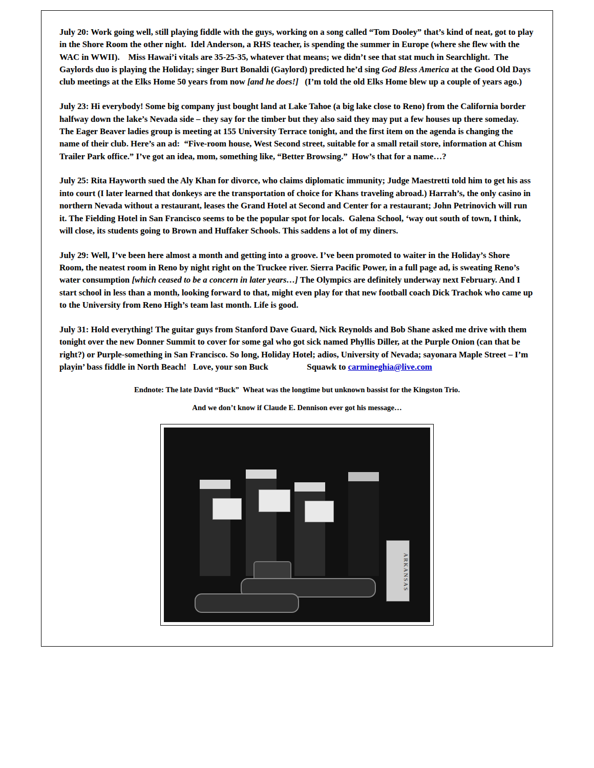July 20: Work going well, still playing fiddle with the guys, working on a song called “Tom Dooley” that’s kind of neat, got to play in the Shore Room the other night. Idel Anderson, a RHS teacher, is spending the summer in Europe (where she flew with the WAC in WWII). Miss Hawai’i vitals are 35-25-35, whatever that means; we didn’t see that stat much in Searchlight. The Gaylords duo is playing the Holiday; singer Burt Bonaldi (Gaylord) predicted he’d sing God Bless America at the Good Old Days club meetings at the Elks Home 50 years from now [and he does!] (I’m told the old Elks Home blew up a couple of years ago.)
July 23: Hi everybody! Some big company just bought land at Lake Tahoe (a big lake close to Reno) from the California border halfway down the lake’s Nevada side – they say for the timber but they also said they may put a few houses up there someday. The Eager Beaver ladies group is meeting at 155 University Terrace tonight, and the first item on the agenda is changing the name of their club. Here’s an ad: “Five-room house, West Second street, suitable for a small retail store, information at Chism Trailer Park office.” I’ve got an idea, mom, something like, “Better Browsing.” How’s that for a name…?
July 25: Rita Hayworth sued the Aly Khan for divorce, who claims diplomatic immunity; Judge Maestretti told him to get his ass into court (I later learned that donkeys are the transportation of choice for Khans traveling abroad.) Harrah’s, the only casino in northern Nevada without a restaurant, leases the Grand Hotel at Second and Center for a restaurant; John Petrinovich will run it. The Fielding Hotel in San Francisco seems to be the popular spot for locals. Galena School, ‘way out south of town, I think, will close, its students going to Brown and Huffaker Schools. This saddens a lot of my diners.
July 29: Well, I’ve been here almost a month and getting into a groove. I’ve been promoted to waiter in the Holiday’s Shore Room, the neatest room in Reno by night right on the Truckee river. Sierra Pacific Power, in a full page ad, is sweating Reno’s water consumption [which ceased to be a concern in later years…] The Olympics are definitely underway next February. And I start school in less than a month, looking forward to that, might even play for that new football coach Dick Trachok who came up to the University from Reno High’s team last month. Life is good.
July 31: Hold everything! The guitar guys from Stanford Dave Guard, Nick Reynolds and Bob Shane asked me drive with them tonight over the new Donner Summit to cover for some gal who got sick named Phyllis Diller, at the Purple Onion (can that be right?) or Purple-something in San Francisco. So long, Holiday Hotel; adios, University of Nevada; sayonara Maple Street – I’m playin’ bass fiddle in North Beach! Love, your son Buck Squawk to carmineghia@live.com
Endnote: The late David “Buck” Wheat was the longtime but unknown bassist for the Kingston Trio.
And we don’t know if Claude E. Dennison ever got his message…
ARKANSAS